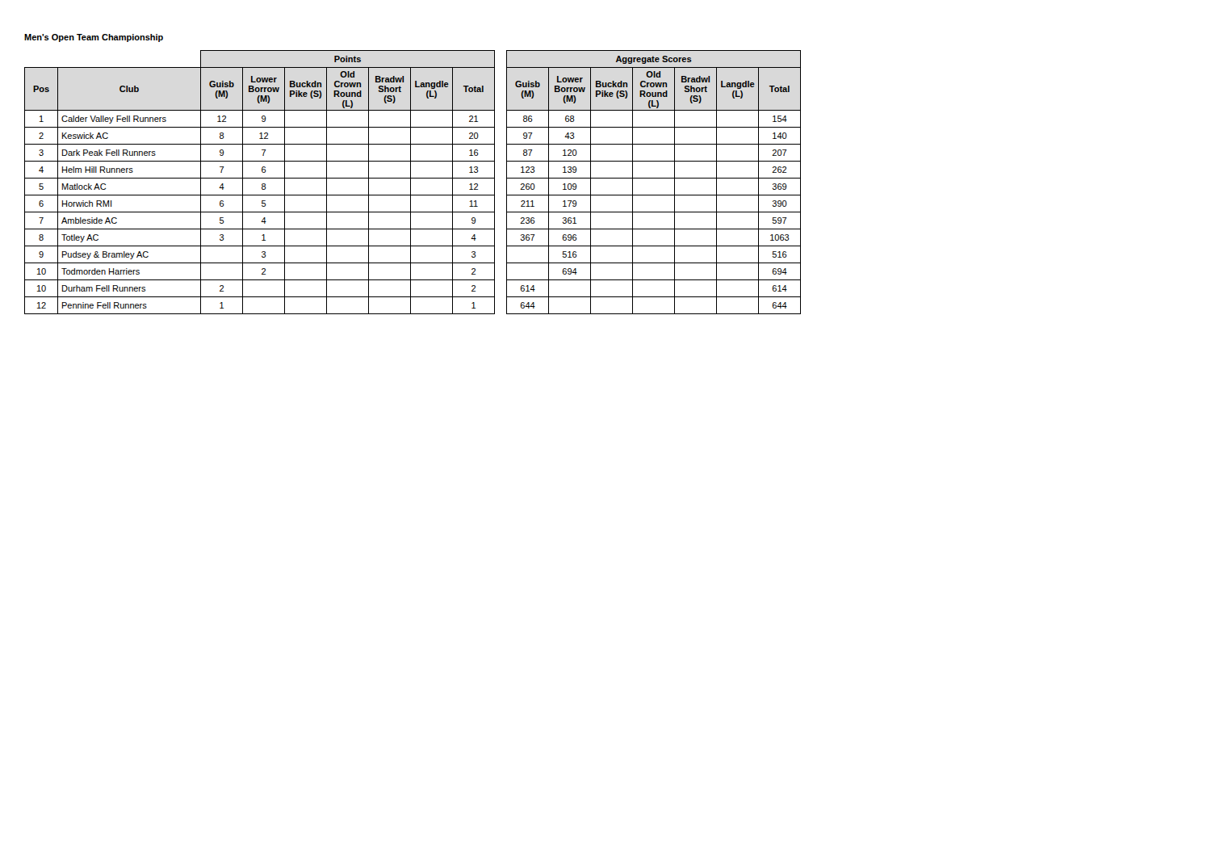Men's Open Team Championship
| | Points |
| --- | --- |
| Pos | Club | Guisb (M) | Lower Borrow (M) | Buckdn Pike (S) | Old Crown Round (L) | Bradwl Short (S) | Langdle (L) | Total |
| 1 | Calder Valley Fell Runners | 12 | 9 | | | | | 21 |
| 2 | Keswick AC | 8 | 12 | | | | | 20 |
| 3 | Dark Peak Fell Runners | 9 | 7 | | | | | 16 |
| 4 | Helm Hill Runners | 7 | 6 | | | | | 13 |
| 5 | Matlock AC | 4 | 8 | | | | | 12 |
| 6 | Horwich RMI | 6 | 5 | | | | | 11 |
| 7 | Ambleside AC | 5 | 4 | | | | | 9 |
| 8 | Totley AC | 3 | 1 | | | | | 4 |
| 9 | Pudsey & Bramley AC | | 3 | | | | | 3 |
| 10 | Todmorden Harriers | | 2 | | | | | 2 |
| 10 | Durham Fell Runners | 2 | | | | | | 2 |
| 12 | Pennine Fell Runners | 1 | | | | | | 1 |
| Aggregate Scores |
| --- |
| Guisb (M) | Lower Borrow (M) | Buckdn Pike (S) | Old Crown Round (L) | Bradwl Short (S) | Langdle (L) | Total |
| 86 | 68 | | | | | 154 |
| 97 | 43 | | | | | 140 |
| 87 | 120 | | | | | 207 |
| 123 | 139 | | | | | 262 |
| 260 | 109 | | | | | 369 |
| 211 | 179 | | | | | 390 |
| 236 | 361 | | | | | 597 |
| 367 | 696 | | | | | 1063 |
| | 516 | | | | | 516 |
| | 694 | | | | | 694 |
| 614 | | | | | | 614 |
| 644 | | | | | | 644 |